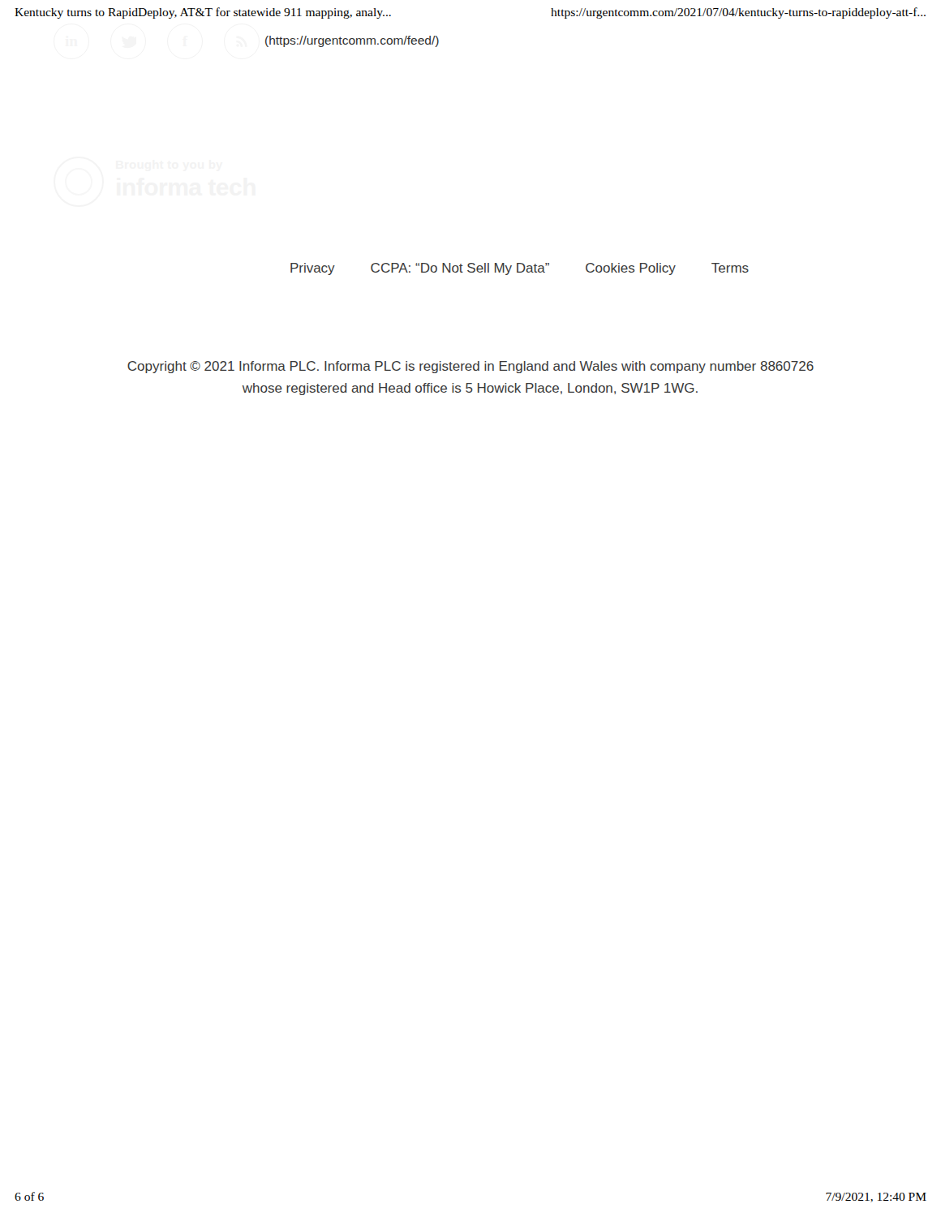Kentucky turns to RapidDeploy, AT&T for statewide 911 mapping, analy...
https://urgentcomm.com/2021/07/04/kentucky-turns-to-rapiddeploy-att-f...
in f
(https://urgentcomm.com/feed/)
Brought to you by
informa tech
Privacy CCPA: “Do Not Sell My Data” Cookies Policy Terms
Copyright © 2021 Informa PLC. Informa PLC is registered in England and Wales with company number 8860726 whose registered and Head office is 5 Howick Place, London, SW1P 1WG.
6 of 6
7/9/2021, 12:40 PM